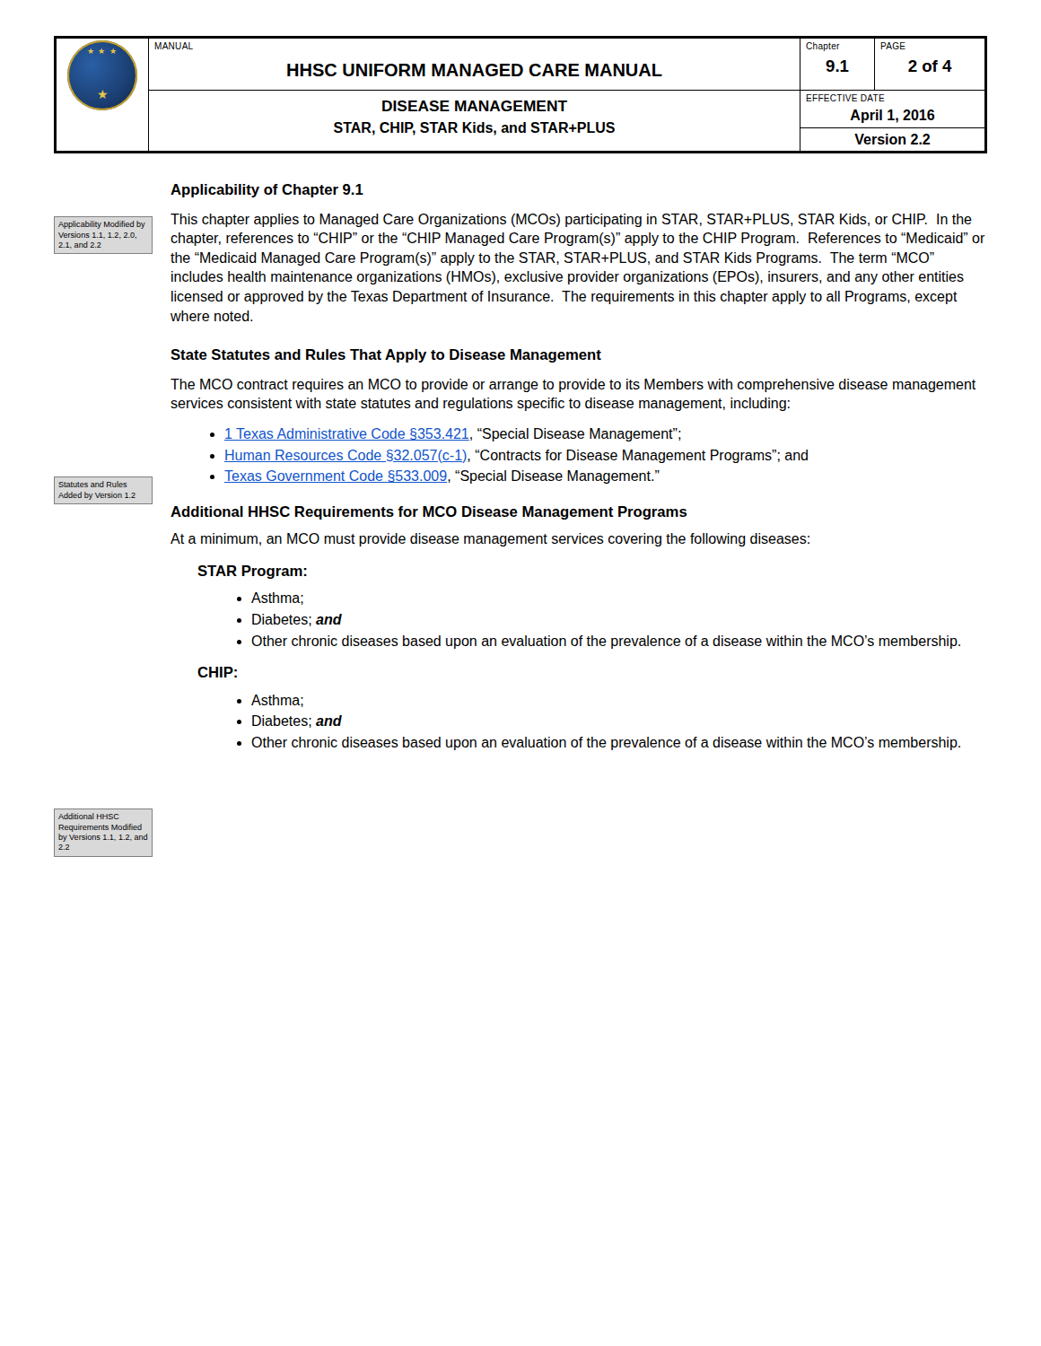| | MANUAL HHSC UNIFORM MANAGED CARE MANUAL | Chapter 9.1 | PAGE 2 of 4 |
| DISEASE MANAGEMENT STAR, CHIP, STAR Kids, and STAR+PLUS | / EFFECTIVE DATE April 1, 2016 / / Version 2.2 / |
Applicability of Chapter 9.1
Applicability Modified by Versions 1.1, 1.2, 2.0, 2.1, and 2.2
This chapter applies to Managed Care Organizations (MCOs) participating in STAR, STAR+PLUS, STAR Kids, or CHIP. In the chapter, references to “CHIP” or the “CHIP Managed Care Program(s)” apply to the CHIP Program. References to “Medicaid” or the “Medicaid Managed Care Program(s)” apply to the STAR, STAR+PLUS, and STAR Kids Programs. The term “MCO” includes health maintenance organizations (HMOs), exclusive provider organizations (EPOs), insurers, and any other entities licensed or approved by the Texas Department of Insurance. The requirements in this chapter apply to all Programs, except where noted.
State Statutes and Rules That Apply to Disease Management
Statutes and Rules Added by Version 1.2
The MCO contract requires an MCO to provide or arrange to provide to its Members with comprehensive disease management services consistent with state statutes and regulations specific to disease management, including:
1 Texas Administrative Code §353.421, “Special Disease Management”;
Human Resources Code §32.057(c-1), “Contracts for Disease Management Programs”; and
Texas Government Code §533.009, “Special Disease Management.”
Additional HHSC Requirements for MCO Disease Management Programs
At a minimum, an MCO must provide disease management services covering the following diseases:
Additional HHSC Requirements Modified by Versions 1.1, 1.2, and 2.2
STAR Program:
Asthma;
Diabetes; and
Other chronic diseases based upon an evaluation of the prevalence of a disease within the MCO’s membership.
CHIP:
Asthma;
Diabetes; and
Other chronic diseases based upon an evaluation of the prevalence of a disease within the MCO’s membership.